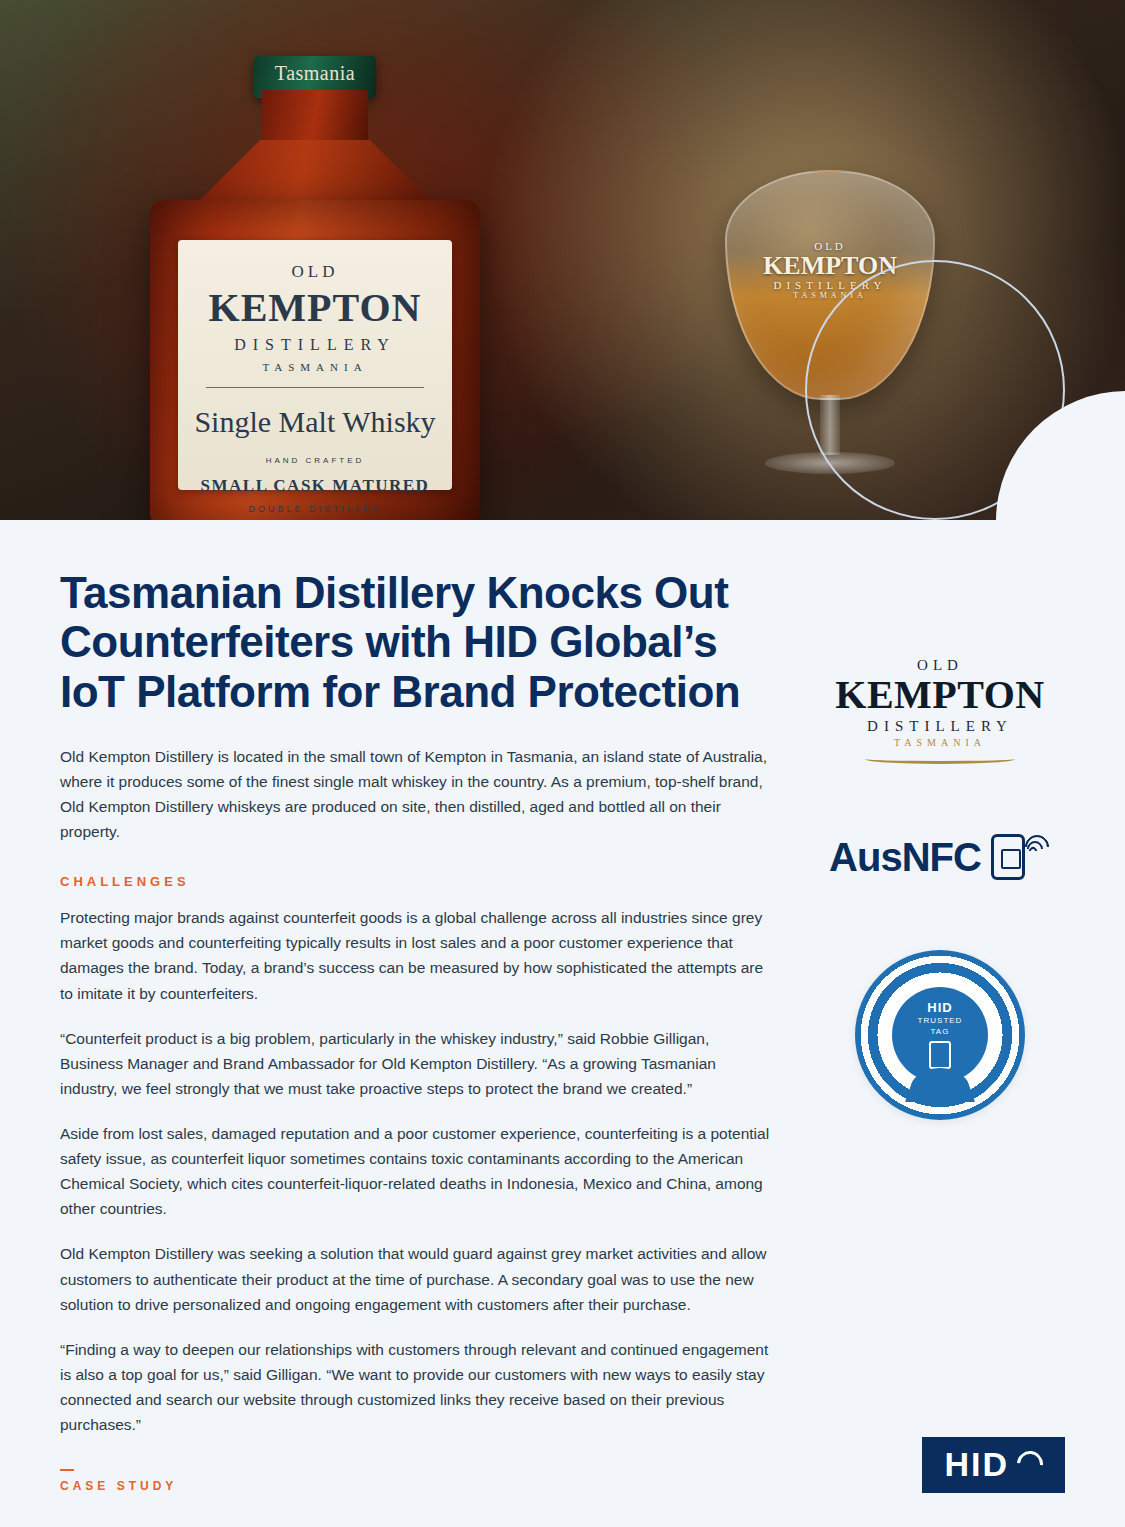OLD
KEMPTON
DISTILLERY
TASMANIA
Single Malt Whisky
HAND CRAFTED
SMALL CASK MATURED
DOUBLE DISTILLED
16 /05/18 CASK TYPE
OLD
KEMPTON
DISTILLERY
TASMANIA
Tasmanian Distillery Knocks Out Counterfeiters with HID Global’s IoT Platform for Brand Protection
Old Kempton Distillery is located in the small town of Kempton in Tasmania, an island state of Australia, where it produces some of the finest single malt whiskey in the country. As a premium, top-shelf brand, Old Kempton Distillery whiskeys are produced on site, then distilled, aged and bottled all on their property.
Challenges
Protecting major brands against counterfeit goods is a global challenge across all industries since grey market goods and counterfeiting typically results in lost sales and a poor customer experience that damages the brand. Today, a brand’s success can be measured by how sophisticated the attempts are to imitate it by counterfeiters.
“Counterfeit product is a big problem, particularly in the whiskey industry,” said Robbie Gilligan, Business Manager and Brand Ambassador for Old Kempton Distillery. “As a growing Tasmanian industry, we feel strongly that we must take proactive steps to protect the brand we created.”
Aside from lost sales, damaged reputation and a poor customer experience, counterfeiting is a potential safety issue, as counterfeit liquor sometimes contains toxic contaminants according to the American Chemical Society, which cites counterfeit-liquor-related deaths in Indonesia, Mexico and China, among other countries.
Old Kempton Distillery was seeking a solution that would guard against grey market activities and allow customers to authenticate their product at the time of purchase. A secondary goal was to use the new solution to drive personalized and ongoing engagement with customers after their purchase.
“Finding a way to deepen our relationships with customers through relevant and continued engagement is also a top goal for us,” said Gilligan. “We want to provide our customers with new ways to easily stay connected and search our website through customized links they receive based on their previous purchases.”
OLD
KEMPTON
DISTILLERY
TASMANIA
AusNFC
HID TRUSTED TAG
CASE STUDY
HID